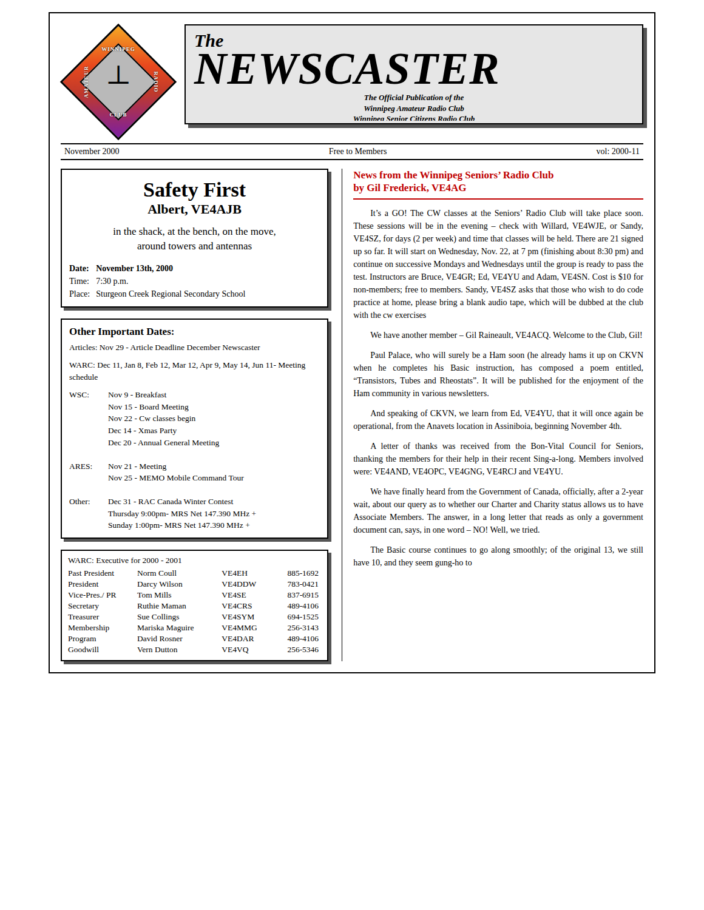┴
WINNIPEG AMATEUR RADIO CLUB
The
NEWSCASTER
The Official Publication of the
Winnipeg Amateur Radio Club
Winnipeg Senior Citizens Radio Club
November 2000 Free to Members vol: 2000-11
Safety First
Albert, VE4AJB
in the shack, at the bench, on the move,
around towers and antennas
| Date: | November 13th, 2000 |
| Time: | 7:30 p.m. |
| Place: | Sturgeon Creek Regional Secondary School |
Other Important Dates:
Articles: Nov 29 - Article Deadline December Newscaster
WARC: Dec 11, Jan 8, Feb 12, Mar 12, Apr 9, May 14, Jun 11- Meeting schedule
| WSC: | Nov 9 - Breakfast Nov 15 - Board Meeting Nov 22 - Cw classes begin Dec 14 - Xmas Party Dec 20 - Annual General Meeting |
| ARES: | Nov 21 - Meeting Nov 25 - MEMO Mobile Command Tour |
| Other: | Dec 31 - RAC Canada Winter Contest Thursday 9:00pm- MRS Net 147.390 MHz + Sunday 1:00pm- MRS Net 147.390 MHz + |
WARC: Executive for 2000 - 2001
| Past President | Norm Coull | VE4EH | 885-1692 |
| President | Darcy Wilson | VE4DDW | 783-0421 |
| Vice-Pres./ PR | Tom Mills | VE4SE | 837-6915 |
| Secretary | Ruthie Maman | VE4CRS | 489-4106 |
| Treasurer | Sue Collings | VE4SYM | 694-1525 |
| Membership | Mariska Maguire | VE4MMG | 256-3143 |
| Program | David Rosner | VE4DAR | 489-4106 |
| Goodwill | Vern Dutton | VE4VQ | 256-5346 |
News from the Winnipeg Seniors’ Radio Club
by Gil Frederick, VE4AG
It’s a GO! The CW classes at the Seniors’ Radio Club will take place soon. These sessions will be in the evening – check with Willard, VE4WJE, or Sandy, VE4SZ, for days (2 per week) and time that classes will be held. There are 21 signed up so far. It will start on Wednesday, Nov. 22, at 7 pm (finishing about 8:30 pm) and continue on successive Mondays and Wednesdays until the group is ready to pass the test. Instructors are Bruce, VE4GR; Ed, VE4YU and Adam, VE4SN. Cost is $10 for non-members; free to members. Sandy, VE4SZ asks that those who wish to do code practice at home, please bring a blank audio tape, which will be dubbed at the club with the cw exercises
We have another member – Gil Raineault, VE4ACQ. Welcome to the Club, Gil!
Paul Palace, who will surely be a Ham soon (he already hams it up on CKVN when he completes his Basic instruction, has composed a poem entitled, “Transistors, Tubes and Rheostats”. It will be published for the enjoyment of the Ham community in various newsletters.
And speaking of CKVN, we learn from Ed, VE4YU, that it will once again be operational, from the Anavets location in Assiniboia, beginning November 4th.
A letter of thanks was received from the Bon-Vital Council for Seniors, thanking the members for their help in their recent Sing-a-long. Members involved were: VE4AND, VE4OPC, VE4GNG, VE4RCJ and VE4YU.
We have finally heard from the Government of Canada, officially, after a 2-year wait, about our query as to whether our Charter and Charity status allows us to have Associate Members. The answer, in a long letter that reads as only a government document can, says, in one word – NO! Well, we tried.
The Basic course continues to go along smoothly; of the original 13, we still have 10, and they seem gung-ho to